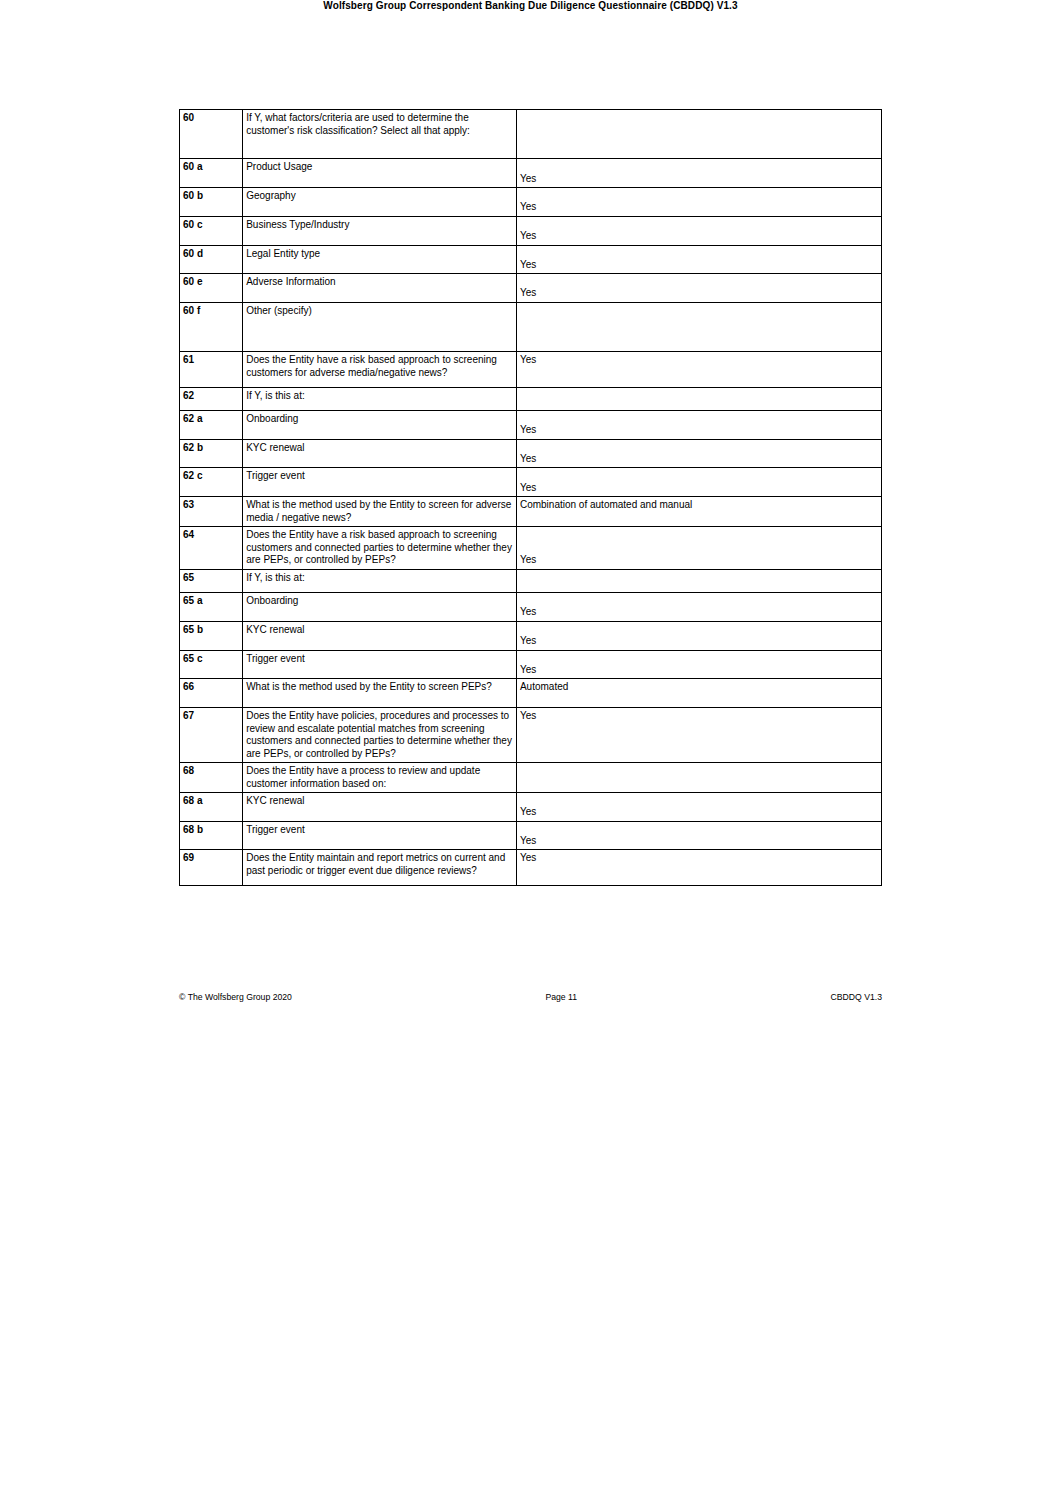Wolfsberg Group Correspondent Banking Due Diligence Questionnaire (CBDDQ) V1.3
| 60 | If Y, what factors/criteria are used to determine the customer's risk classification? Select all that apply: | |
| 60 a | Product Usage | Yes |
| 60 b | Geography | Yes |
| 60 c | Business Type/Industry | Yes |
| 60 d | Legal Entity type | Yes |
| 60 e | Adverse Information | Yes |
| 60 f | Other (specify) | |
| 61 | Does the Entity have a risk based approach to screening customers for adverse media/negative news? | Yes |
| 62 | If Y, is this at: | |
| 62 a | Onboarding | Yes |
| 62 b | KYC renewal | Yes |
| 62 c | Trigger event | Yes |
| 63 | What is the method used by the Entity to screen for adverse media / negative news? | Combination of automated and manual |
| 64 | Does the Entity have a risk based approach to screening customers and connected parties to determine whether they are PEPs, or controlled by PEPs? | Yes |
| 65 | If Y, is this at: | |
| 65 a | Onboarding | Yes |
| 65 b | KYC renewal | Yes |
| 65 c | Trigger event | Yes |
| 66 | What is the method used by the Entity to screen PEPs? | Automated |
| 67 | Does the Entity have policies, procedures and processes to review and escalate potential matches from screening customers and connected parties to determine whether they are PEPs, or controlled by PEPs? | Yes |
| 68 | Does the Entity have a process to review and update customer information based on: | |
| 68 a | KYC renewal | Yes |
| 68 b | Trigger event | Yes |
| 69 | Does the Entity maintain and report metrics on current and past periodic or trigger event due diligence reviews? | Yes |
© The Wolfsberg Group 2020 CBDDQ V1.3
Page 11